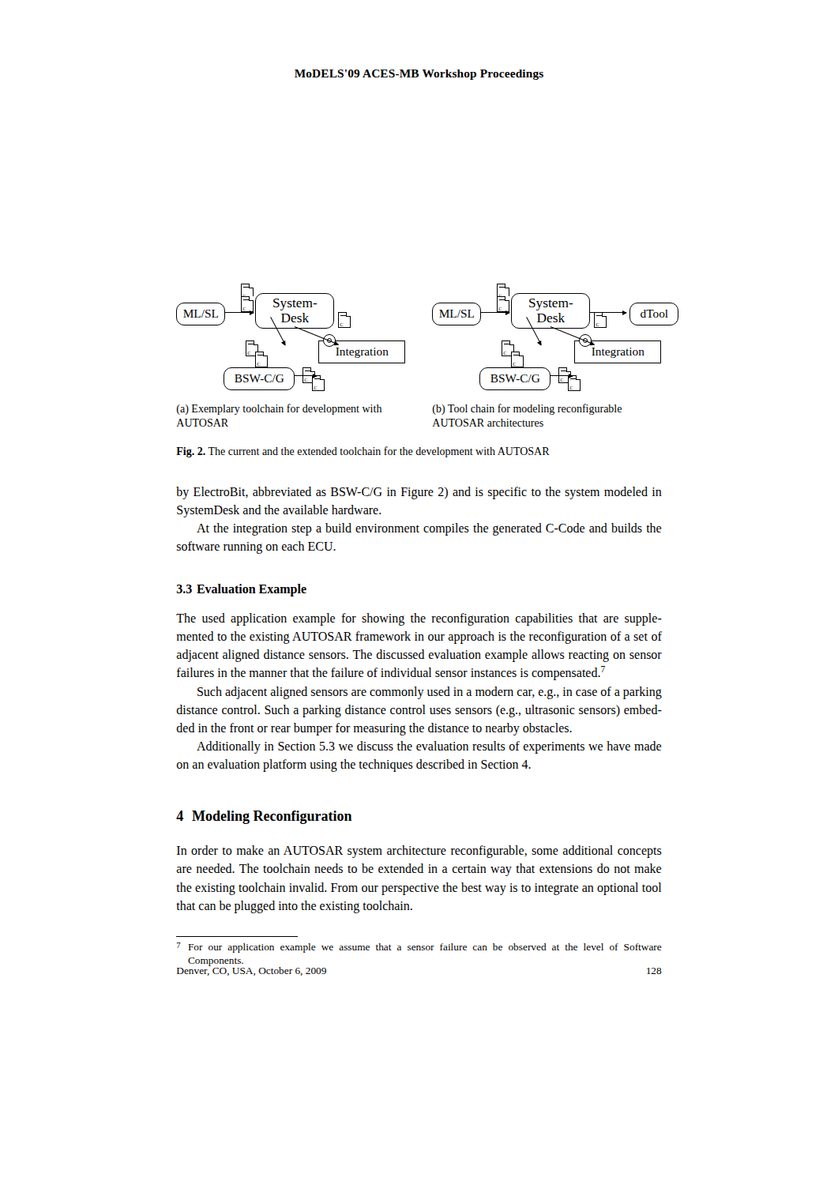MoDELS'09 ACES-MB Workshop Proceedings
ML/SL
System-
Desk
BSW-C/G
Integration
C
C
C
C
C
C
C
(a) Exemplary toolchain for development with AUTOSAR
ML/SL
System-
Desk
BSW-C/G
Integration
dTool
C
C
C
C
C
C
C
(b) Tool chain for modeling reconfigurable AUTOSAR architectures
Fig. 2. The current and the extended toolchain for the development with AUTOSAR
by ElectroBit, abbreviated as BSW-C/G in Figure 2) and is specific to the system modeled in SystemDesk and the available hardware.
At the integration step a build environment compiles the generated C-Code and builds the software running on each ECU.
3.3 Evaluation Example
The used application example for showing the reconfiguration capabilities that are supplemented to the existing AUTOSAR framework in our approach is the reconfiguration of a set of adjacent aligned distance sensors. The discussed evaluation example allows reacting on sensor failures in the manner that the failure of individual sensor instances is compensated.7
Such adjacent aligned sensors are commonly used in a modern car, e.g., in case of a parking distance control. Such a parking distance control uses sensors (e.g., ultrasonic sensors) embedded in the front or rear bumper for measuring the distance to nearby obstacles.
Additionally in Section 5.3 we discuss the evaluation results of experiments we have made on an evaluation platform using the techniques described in Section 4.
4 Modeling Reconfiguration
In order to make an AUTOSAR system architecture reconfigurable, some additional concepts are needed. The toolchain needs to be extended in a certain way that extensions do not make the existing toolchain invalid. From our perspective the best way is to integrate an optional tool that can be plugged into the existing toolchain.
7 For our application example we assume that a sensor failure can be observed at the level of Software Components.
Denver, CO, USA, October 6, 2009 128